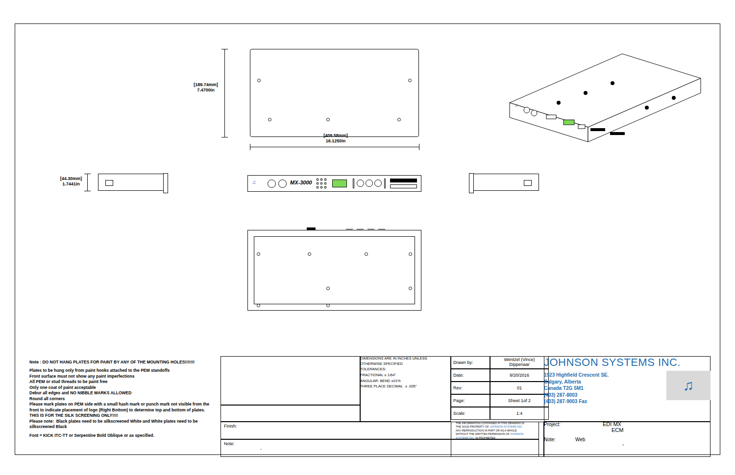[189.74mm]
7.4700in
[409.58mm]
16.1250in
[44.30mm]
1.7441in
♫
MX-3000
♫
Note : DO NOT HANG PLATES FOR PAINT BY ANY OF THE MOUNTING HOLES!!!!!!!
Plates to be hung only from paint hooks attached to the PEM standoffs
Front surface must not show any paint imperfections
All PEM or stud threads to be paint free
Only one coat of paint acceptable
Debur all edges and NO NIBBLE MARKS ALLOWED
Round all corners
Please mark plates on PEM side with a small hash mark or punch mark not visible from the front to indicate placement of logo (Right Bottom) to determine top and bottom of plates. THIS IS FOR THE SILK SCREENING ONLY!!!!
Please note: Black plates need to be silkscreened White and White plates need to be silkscreened Black
Font = KICK ITC-TT or Serpentine Bold Oblique or as specified.
DIMENSIONS ARE IN INCHES UNLESS OTHERWISE SPECIFIED
TOLERANCES:
FRACTIONAL ± 1/64"
ANGULAR: BEND ±01%
THREE PLACE DECIMAL ± .005"
Drawn by:
Wentzel (Vince) Dippenaar
Date:
9/20/2016
Rev:
01
Page:
Sheet 1of 2
Scale:
1:4
JOHNSON SYSTEMS INC.
1923 Highfield Crescent SE.
Calgary, Alberta
Canada T2G 5M1
(403) 287-8003
(403) 287-9003 Fax
♫
Finish:
Note:-
THE INFORMATION CONTAINED IN THIS DRAWING IS THE SOLE PROPERTY OF JOHNSON SYSTEMS INC. ANY REPRODUCTION IN PART OR AS A WHOLE WITHOUT THE WRITTEN PERMISSION OF JOHNSON SYSTEMS INC. IS PROHIBITED.
Project:
EDI MX
ECM
Note:Web
-